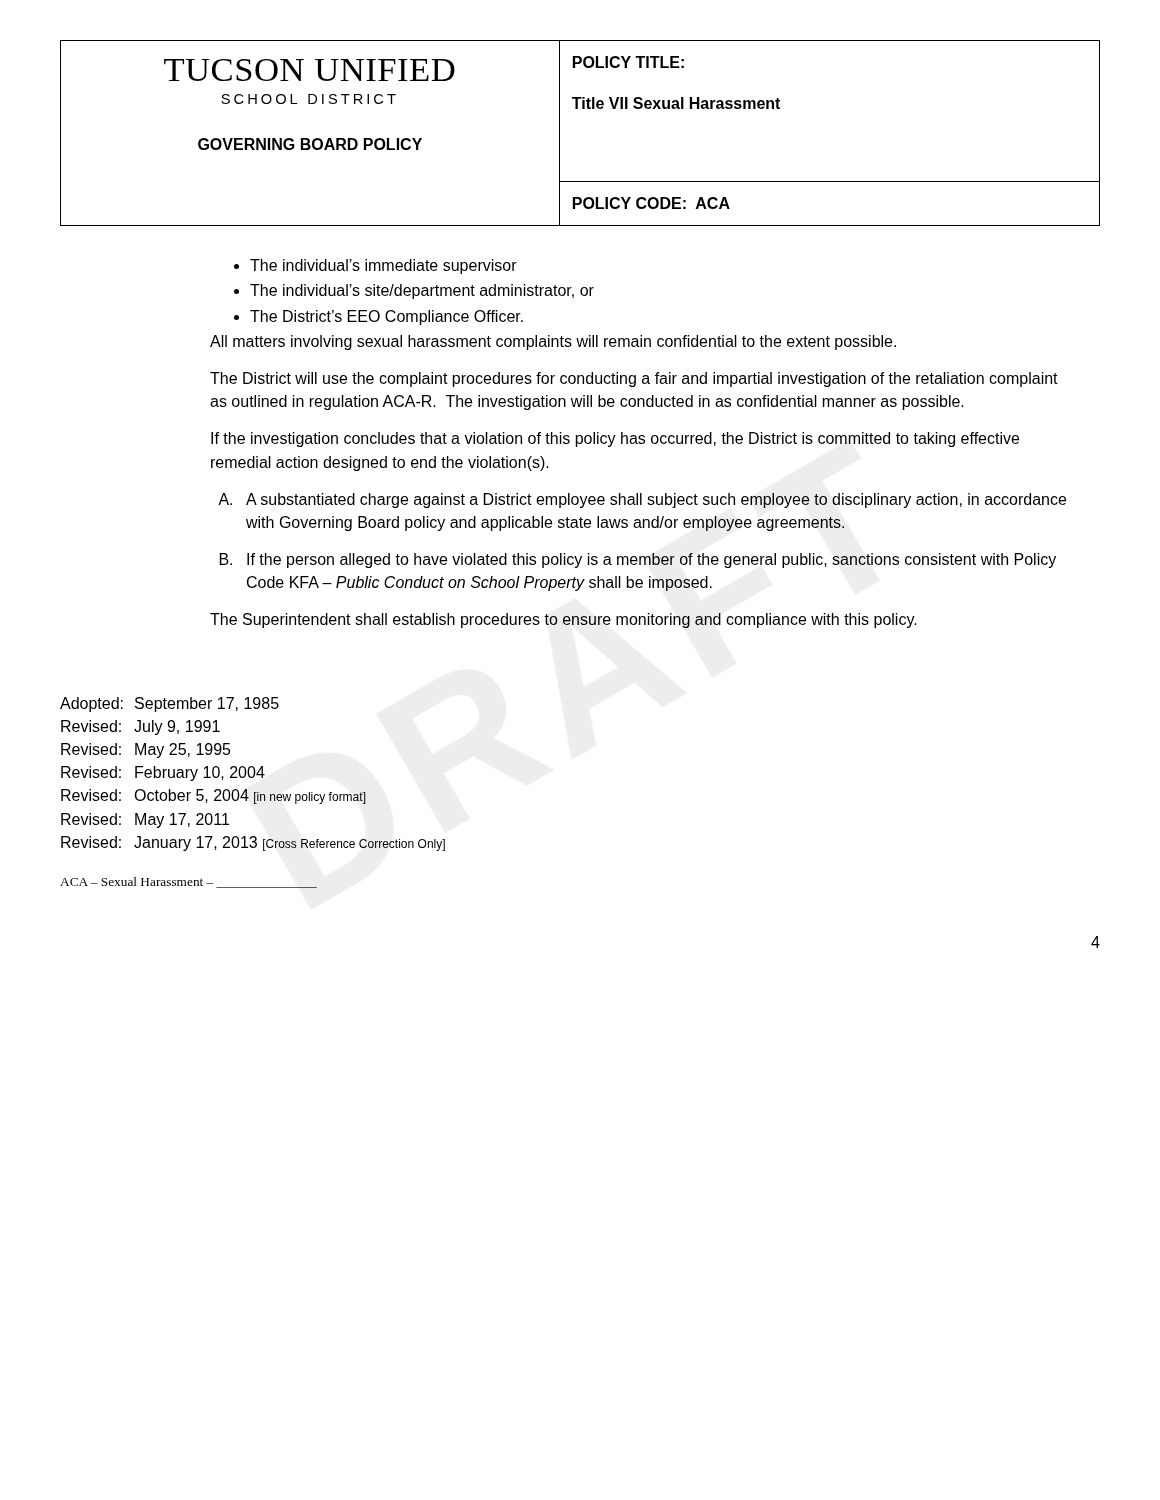DRAFT
| TUCSON UNIFIED SCHOOL DISTRICT GOVERNING BOARD POLICY | POLICY TITLE: Title VII Sexual Harassment |
| POLICY CODE: ACA |
The individual’s immediate supervisor
The individual’s site/department administrator, or
The District’s EEO Compliance Officer.
All matters involving sexual harassment complaints will remain confidential to the extent possible.
The District will use the complaint procedures for conducting a fair and impartial investigation of the retaliation complaint as outlined in regulation ACA-R. The investigation will be conducted in as confidential manner as possible.
If the investigation concludes that a violation of this policy has occurred, the District is committed to taking effective remedial action designed to end the violation(s).
A substantiated charge against a District employee shall subject such employee to disciplinary action, in accordance with Governing Board policy and applicable state laws and/or employee agreements.
If the person alleged to have violated this policy is a member of the general public, sanctions consistent with Policy Code KFA – Public Conduct on School Property shall be imposed.
The Superintendent shall establish procedures to ensure monitoring and compliance with this policy.
| Adopted: | September 17, 1985 |
| Revised: | July 9, 1991 |
| Revised: | May 25, 1995 |
| Revised: | February 10, 2004 |
| Revised: | October 5, 2004 [in new policy format] |
| Revised: | May 17, 2011 |
| Revised: | January 17, 2013 [Cross Reference Correction Only] |
ACA – Sexual Harassment – _______________
4